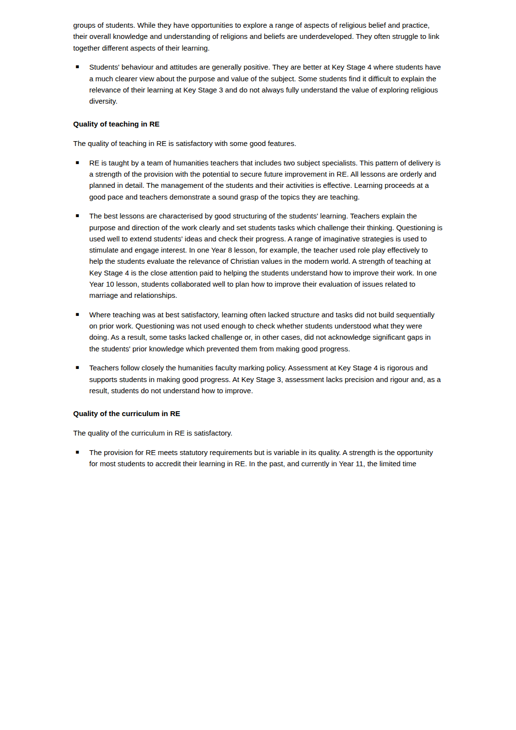groups of students. While they have opportunities to explore a range of aspects of religious belief and practice, their overall knowledge and understanding of religions and beliefs are underdeveloped. They often struggle to link together different aspects of their learning.
Students' behaviour and attitudes are generally positive. They are better at Key Stage 4 where students have a much clearer view about the purpose and value of the subject. Some students find it difficult to explain the relevance of their learning at Key Stage 3 and do not always fully understand the value of exploring religious diversity.
Quality of teaching in RE
The quality of teaching in RE is satisfactory with some good features.
RE is taught by a team of humanities teachers that includes two subject specialists. This pattern of delivery is a strength of the provision with the potential to secure future improvement in RE. All lessons are orderly and planned in detail. The management of the students and their activities is effective. Learning proceeds at a good pace and teachers demonstrate a sound grasp of the topics they are teaching.
The best lessons are characterised by good structuring of the students' learning. Teachers explain the purpose and direction of the work clearly and set students tasks which challenge their thinking. Questioning is used well to extend students' ideas and check their progress. A range of imaginative strategies is used to stimulate and engage interest. In one Year 8 lesson, for example, the teacher used role play effectively to help the students evaluate the relevance of Christian values in the modern world. A strength of teaching at Key Stage 4 is the close attention paid to helping the students understand how to improve their work. In one Year 10 lesson, students collaborated well to plan how to improve their evaluation of issues related to marriage and relationships.
Where teaching was at best satisfactory, learning often lacked structure and tasks did not build sequentially on prior work. Questioning was not used enough to check whether students understood what they were doing. As a result, some tasks lacked challenge or, in other cases, did not acknowledge significant gaps in the students' prior knowledge which prevented them from making good progress.
Teachers follow closely the humanities faculty marking policy. Assessment at Key Stage 4 is rigorous and supports students in making good progress. At Key Stage 3, assessment lacks precision and rigour and, as a result, students do not understand how to improve.
Quality of the curriculum in RE
The quality of the curriculum in RE is satisfactory.
The provision for RE meets statutory requirements but is variable in its quality. A strength is the opportunity for most students to accredit their learning in RE. In the past, and currently in Year 11, the limited time